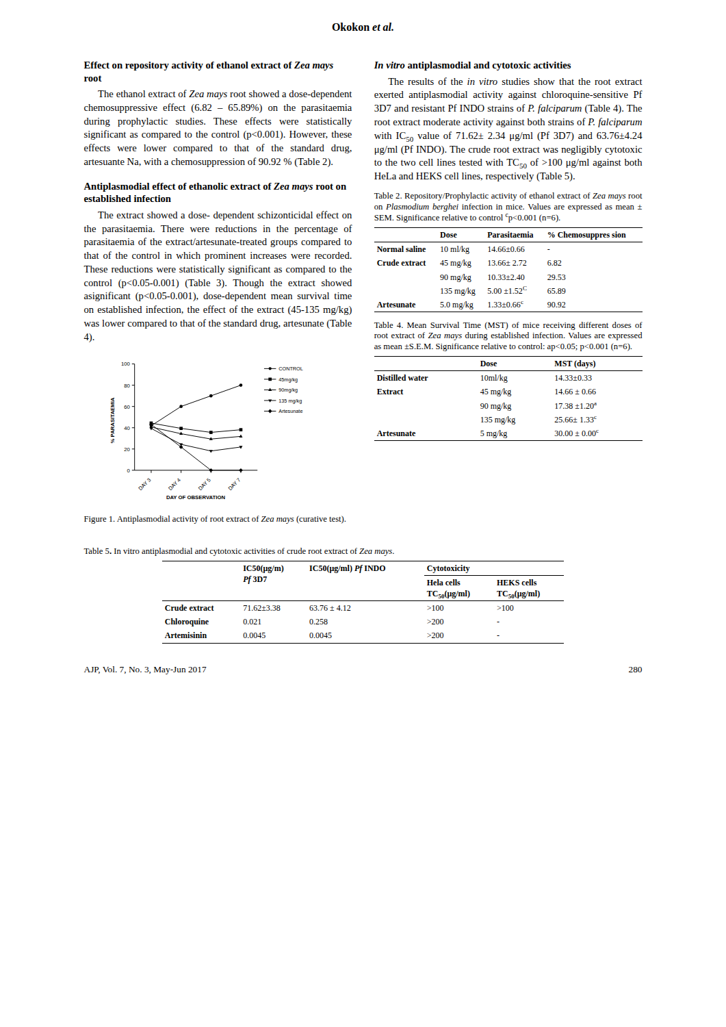Okokon et al.
Effect on repository activity of ethanol extract of Zea mays root
The ethanol extract of Zea mays root showed a dose-dependent chemosuppressive effect (6.82 – 65.89%) on the parasitaemia during prophylactic studies. These effects were statistically significant as compared to the control (p<0.001). However, these effects were lower compared to that of the standard drug, artesuante Na, with a chemosuppression of 90.92 % (Table 2).
Antiplasmodial effect of ethanolic extract of Zea mays root on established infection
The extract showed a dose- dependent schizonticidal effect on the parasitaemia. There were reductions in the percentage of parasitaemia of the extract/artesunate-treated groups compared to that of the control in which prominent increases were recorded. These reductions were statistically significant as compared to the control (p<0.05-0.001) (Table 3). Though the extract showed asignificant (p<0.05-0.001), dose-dependent mean survival time on established infection, the effect of the extract (45-135 mg/kg) was lower compared to that of the standard drug, artesunate (Table 4).
0 20 40 60 80 100 % PARASITAEMIA DAY 3 DAY 4 DAY 5 DAY 7 DAY OF OBSERVATION CONTROL 45mg/kg 90mg/kg 135 mg/kg Artesunate
Figure 1. Antiplasmodial activity of root extract of Zea mays (curative test).
In vitro antiplasmodial and cytotoxic activities
The results of the in vitro studies show that the root extract exerted antiplasmodial activity against chloroquine-sensitive Pf 3D7 and resistant Pf INDO strains of P. falciparum (Table 4). The root extract moderate activity against both strains of P. falciparum with IC50 value of 71.62± 2.34 μg/ml (Pf 3D7) and 63.76±4.24 μg/ml (Pf INDO). The crude root extract was negligibly cytotoxic to the two cell lines tested with TC50 of >100 μg/ml against both HeLa and HEKS cell lines, respectively (Table 5).
Table 2. Repository/Prophylactic activity of ethanol extract of Zea mays root on Plasmodium berghei infection in mice. Values are expressed as mean ± SEM. Significance relative to control cp<0.001 (n=6).
| | Dose | Parasitaemia | % Chemosuppres sion |
| --- | --- | --- | --- |
| Normal saline | 10 ml/kg | 14.66±0.66 | - |
| Crude extract | 45 mg/kg | 13.66± 2.72 | 6.82 |
| 90 mg/kg | 10.33±2.40 | 29.53 |
| 135 mg/kg | 5.00 ±1.52 C | 65.89 |
| Artesunate | 5.0 mg/kg | 1.33±0.66 c | 90.92 |
Table 4. Mean Survival Time (MST) of mice receiving different doses of root extract of Zea mays during established infection. Values are expressed as mean ±S.E.M. Significance relative to control: ap<0.05; p<0.001 (n=6).
| | Dose | MST (days) |
| --- | --- | --- |
| Distilled water | 10ml/kg | 14.33±0.33 |
| Extract | 45 mg/kg | 14.66 ± 0.66 |
| 90 mg/kg | 17.38 ±1.20 a |
| 135 mg/kg | 25.66± 1.33 c |
| Artesunate | 5 mg/kg | 30.00 ± 0.00 c |
Table 5. In vitro antiplasmodial and cytotoxic activities of crude root extract of Zea mays.
| | IC50(μg/m) Pf 3D7 | IC50(μg/ml) Pf INDO | Cytotoxicity |
| --- | --- | --- | --- |
| Hela cells TC 50 (μg/ml) | HEKS cells TC 50 (μg/ml) |
| Crude extract | 71.62±3.38 | 63.76 ± 4.12 | >100 | >100 |
| Chloroquine | 0.021 | 0.258 | >200 | - |
| Artemisinin | 0.0045 | 0.0045 | >200 | - |
AJP, Vol. 7, No. 3, May-Jun 2017
280